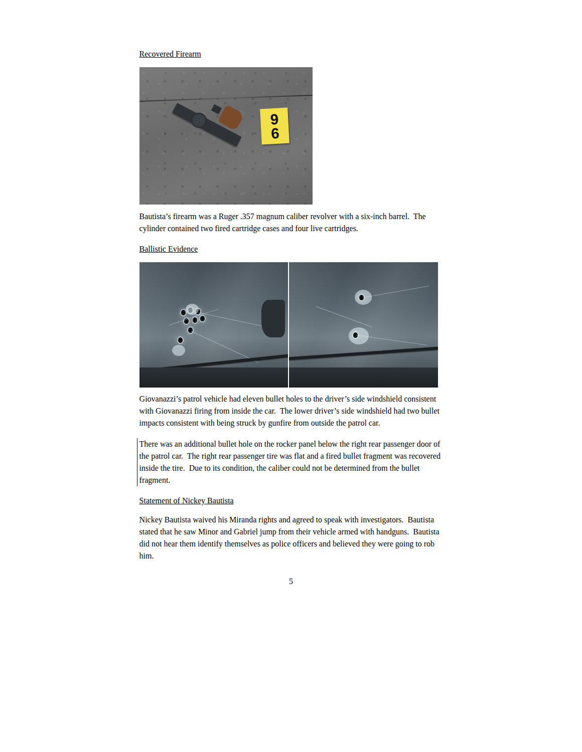Recovered Firearm
96
Bautista’s firearm was a Ruger .357 magnum caliber revolver with a six-inch barrel. The cylinder contained two fired cartridge cases and four live cartridges.
Ballistic Evidence
Giovanazzi’s patrol vehicle had eleven bullet holes to the driver’s side windshield consistent with Giovanazzi firing from inside the car. The lower driver’s side windshield had two bullet impacts consistent with being struck by gunfire from outside the patrol car.
There was an additional bullet hole on the rocker panel below the right rear passenger door of the patrol car. The right rear passenger tire was flat and a fired bullet fragment was recovered inside the tire. Due to its condition, the caliber could not be determined from the bullet fragment.
Statement of Nickey Bautista
Nickey Bautista waived his Miranda rights and agreed to speak with investigators. Bautista stated that he saw Minor and Gabriel jump from their vehicle armed with handguns. Bautista did not hear them identify themselves as police officers and believed they were going to rob him.
5